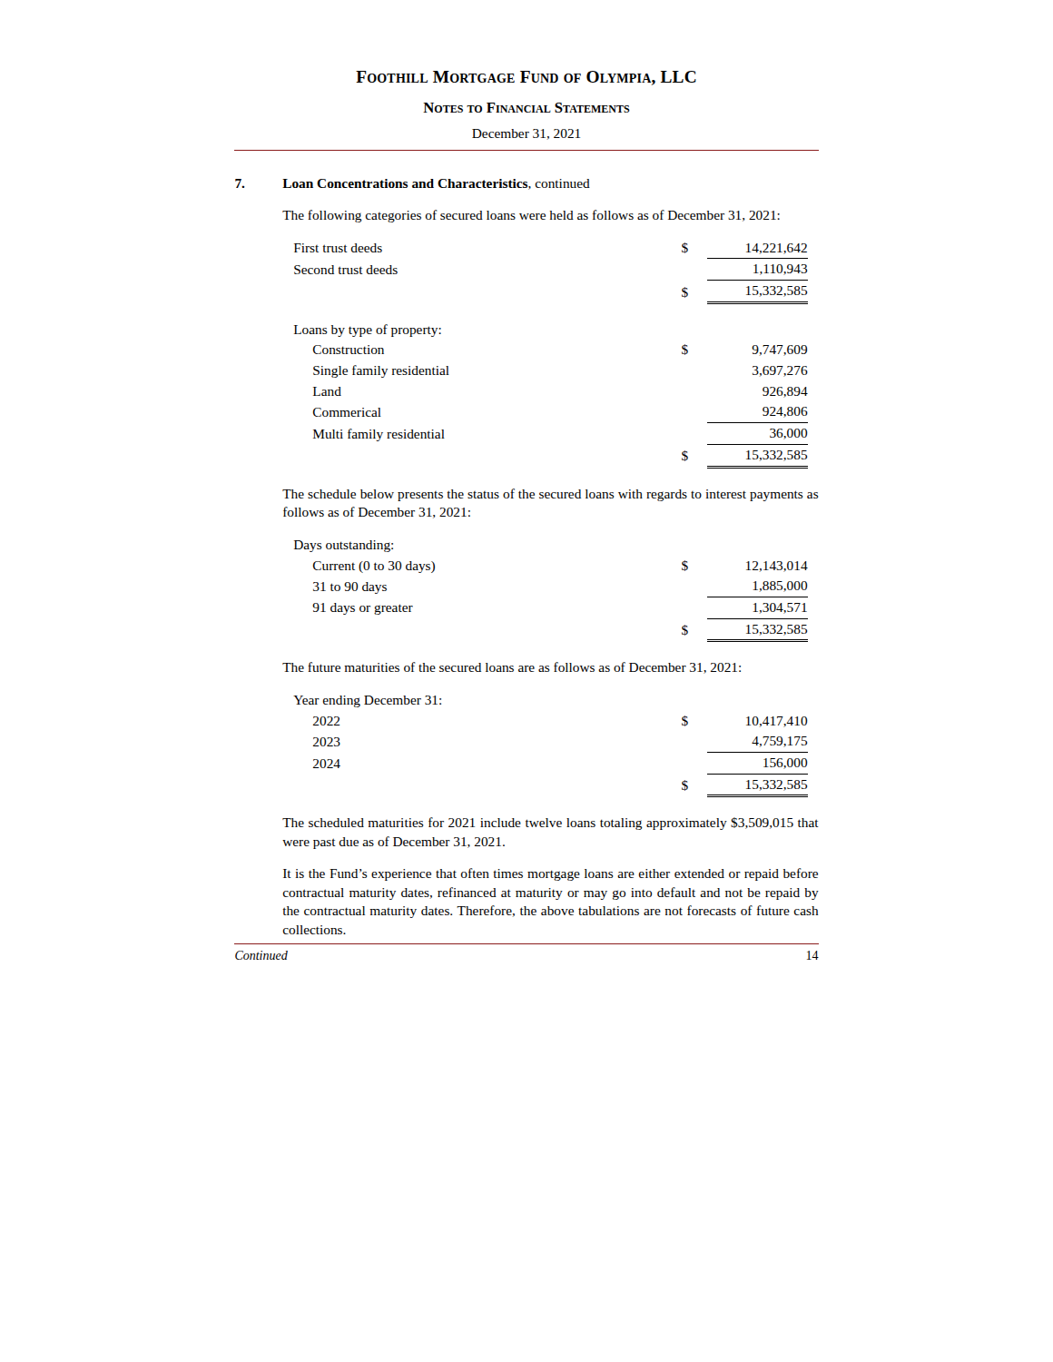Foothill Mortgage Fund of Olympia, LLC
Notes to Financial Statements
December 31, 2021
7.
Loan Concentrations and Characteristics, continued
The following categories of secured loans were held as follows as of December 31, 2021:
| First trust deeds | $ | 14,221,642 |
| Second trust deeds | | 1,110,943 |
| | $ | 15,332,585 |
| Loans by type of property: | | |
| Construction | $ | 9,747,609 |
| Single family residential | | 3,697,276 |
| Land | | 926,894 |
| Commerical | | 924,806 |
| Multi family residential | | 36,000 |
| | $ | 15,332,585 |
The schedule below presents the status of the secured loans with regards to interest payments as follows as of December 31, 2021:
| Days outstanding: | | |
| Current (0 to 30 days) | $ | 12,143,014 |
| 31 to 90 days | | 1,885,000 |
| 91 days or greater | | 1,304,571 |
| | $ | 15,332,585 |
The future maturities of the secured loans are as follows as of December 31, 2021:
| Year ending December 31: | | |
| 2022 | $ | 10,417,410 |
| 2023 | | 4,759,175 |
| 2024 | | 156,000 |
| | $ | 15,332,585 |
The scheduled maturities for 2021 include twelve loans totaling approximately $3,509,015 that were past due as of December 31, 2021.
It is the Fund’s experience that often times mortgage loans are either extended or repaid before contractual maturity dates, refinanced at maturity or may go into default and not be repaid by the contractual maturity dates. Therefore, the above tabulations are not forecasts of future cash collections.
Continued
14